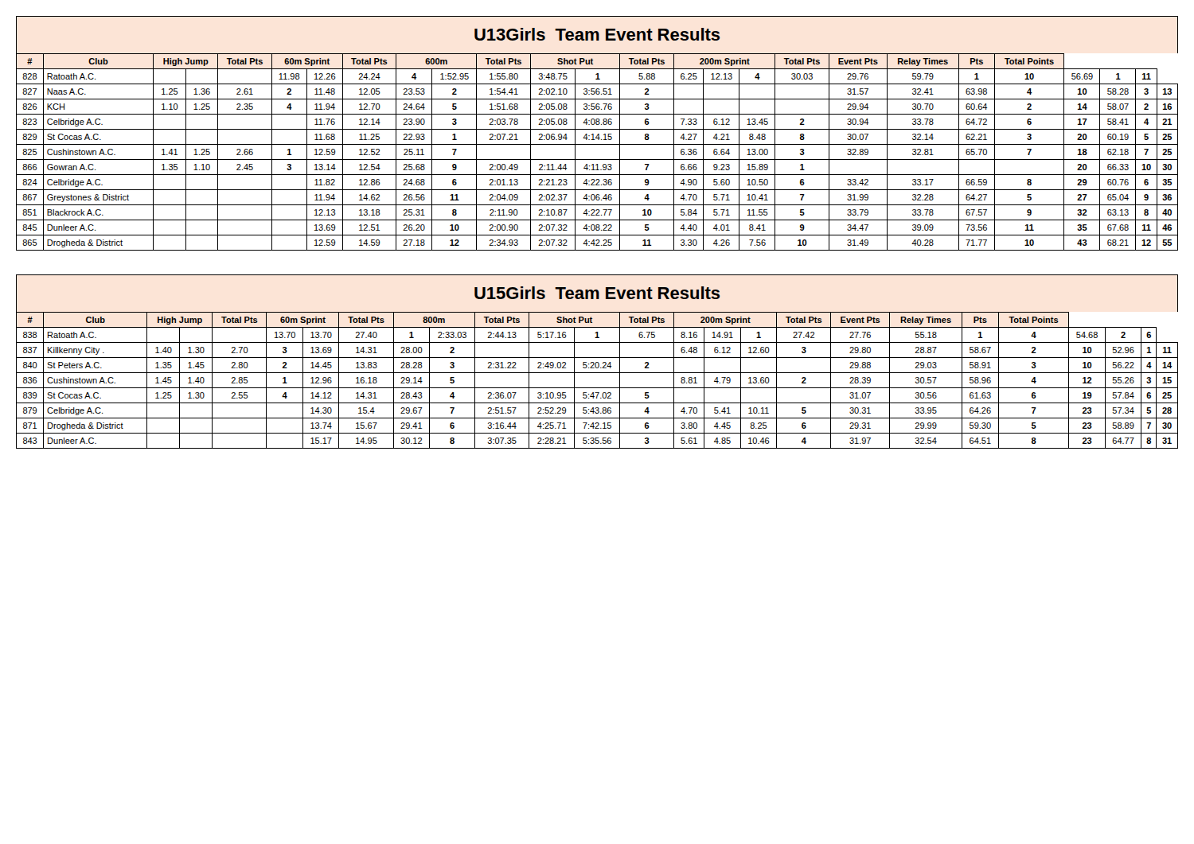U13Girls Team Event Results
| # | Club | High Jump | Total Pts | 60m Sprint | Total Pts | 600m | Total Pts | Shot Put | Total Pts | 200m Sprint | Total Pts | Event Pts | Relay Times | Pts | Total Points |
| --- | --- | --- | --- | --- | --- | --- | --- | --- | --- | --- | --- | --- | --- | --- | --- |
| 828 | Ratoath A.C. | | | | 11.98 | 12.26 | 24.24 | 4 | 1:52.95 | 1:55.80 | 3:48.75 | 1 | 5.88 | 6.25 | 12.13 | 4 | 30.03 | 29.76 | 59.79 | 1 | 10 | 56.69 | 1 | 11 |
| 827 | Naas A.C. | 1.25 | 1.36 | 2.61 | 2 | 11.48 | 12.05 | 23.53 | 2 | 1:54.41 | 2:02.10 | 3:56.51 | 2 | | | | | 31.57 | 32.41 | 63.98 | 4 | 10 | 58.28 | 3 | 13 |
| 826 | KCH | 1.10 | 1.25 | 2.35 | 4 | 11.94 | 12.70 | 24.64 | 5 | 1:51.68 | 2:05.08 | 3:56.76 | 3 | | | | | 29.94 | 30.70 | 60.64 | 2 | 14 | 58.07 | 2 | 16 |
| 823 | Celbridge A.C. | | | | | 11.76 | 12.14 | 23.90 | 3 | 2:03.78 | 2:05.08 | 4:08.86 | 6 | 7.33 | 6.12 | 13.45 | 2 | 30.94 | 33.78 | 64.72 | 6 | 17 | 58.41 | 4 | 21 |
| 829 | St Cocas A.C. | | | | | 11.68 | 11.25 | 22.93 | 1 | 2:07.21 | 2:06.94 | 4:14.15 | 8 | 4.27 | 4.21 | 8.48 | 8 | 30.07 | 32.14 | 62.21 | 3 | 20 | 60.19 | 5 | 25 |
| 825 | Cushinstown A.C. | 1.41 | 1.25 | 2.66 | 1 | 12.59 | 12.52 | 25.11 | 7 | | | | | 6.36 | 6.64 | 13.00 | 3 | 32.89 | 32.81 | 65.70 | 7 | 18 | 62.18 | 7 | 25 |
| 866 | Gowran A.C. | 1.35 | 1.10 | 2.45 | 3 | 13.14 | 12.54 | 25.68 | 9 | 2:00.49 | 2:11.44 | 4:11.93 | 7 | 6.66 | 9.23 | 15.89 | 1 | | | | | 20 | 66.33 | 10 | 30 |
| 824 | Celbridge A.C. | | | | | 11.82 | 12.86 | 24.68 | 6 | 2:01.13 | 2:21.23 | 4:22.36 | 9 | 4.90 | 5.60 | 10.50 | 6 | 33.42 | 33.17 | 66.59 | 8 | 29 | 60.76 | 6 | 35 |
| 867 | Greystones & District | | | | | 11.94 | 14.62 | 26.56 | 11 | 2:04.09 | 2:02.37 | 4:06.46 | 4 | 4.70 | 5.71 | 10.41 | 7 | 31.99 | 32.28 | 64.27 | 5 | 27 | 65.04 | 9 | 36 |
| 851 | Blackrock A.C. | | | | | 12.13 | 13.18 | 25.31 | 8 | 2:11.90 | 2:10.87 | 4:22.77 | 10 | 5.84 | 5.71 | 11.55 | 5 | 33.79 | 33.78 | 67.57 | 9 | 32 | 63.13 | 8 | 40 |
| 845 | Dunleer A.C. | | | | | 13.69 | 12.51 | 26.20 | 10 | 2:00.90 | 2:07.32 | 4:08.22 | 5 | 4.40 | 4.01 | 8.41 | 9 | 34.47 | 39.09 | 73.56 | 11 | 35 | 67.68 | 11 | 46 |
| 865 | Drogheda & District | | | | | 12.59 | 14.59 | 27.18 | 12 | 2:34.93 | 2:07.32 | 4:42.25 | 11 | 3.30 | 4.26 | 7.56 | 10 | 31.49 | 40.28 | 71.77 | 10 | 43 | 68.21 | 12 | 55 |
U15Girls Team Event Results
| # | Club | High Jump | Total Pts | 60m Sprint | Total Pts | 800m | Total Pts | Shot Put | Total Pts | 200m Sprint | Total Pts | Event Pts | Relay Times | Pts | Total Points |
| --- | --- | --- | --- | --- | --- | --- | --- | --- | --- | --- | --- | --- | --- | --- | --- |
| 838 | Ratoath A.C. | | | | 13.70 | 13.70 | 27.40 | 1 | 2:33.03 | 2:44.13 | 5:17.16 | 1 | 6.75 | 8.16 | 14.91 | 1 | 27.42 | 27.76 | 55.18 | 1 | 4 | 54.68 | 2 | 6 |
| 837 | Killkenny City . | 1.40 | 1.30 | 2.70 | 3 | 13.69 | 14.31 | 28.00 | 2 | | | | | 6.48 | 6.12 | 12.60 | 3 | 29.80 | 28.87 | 58.67 | 2 | 10 | 52.96 | 1 | 11 |
| 840 | St Peters A.C. | 1.35 | 1.45 | 2.80 | 2 | 14.45 | 13.83 | 28.28 | 3 | 2:31.22 | 2:49.02 | 5:20.24 | 2 | | | | | 29.88 | 29.03 | 58.91 | 3 | 10 | 56.22 | 4 | 14 |
| 836 | Cushinstown A.C. | 1.45 | 1.40 | 2.85 | 1 | 12.96 | 16.18 | 29.14 | 5 | | | | | 8.81 | 4.79 | 13.60 | 2 | 28.39 | 30.57 | 58.96 | 4 | 12 | 55.26 | 3 | 15 |
| 839 | St Cocas A.C. | 1.25 | 1.30 | 2.55 | 4 | 14.12 | 14.31 | 28.43 | 4 | 2:36.07 | 3:10.95 | 5:47.02 | 5 | | | | | 31.07 | 30.56 | 61.63 | 6 | 19 | 57.84 | 6 | 25 |
| 879 | Celbridge A.C. | | | | | 14.30 | 15.4 | 29.67 | 7 | 2:51.57 | 2:52.29 | 5:43.86 | 4 | 4.70 | 5.41 | 10.11 | 5 | 30.31 | 33.95 | 64.26 | 7 | 23 | 57.34 | 5 | 28 |
| 871 | Drogheda & District | | | | | 13.74 | 15.67 | 29.41 | 6 | 3:16.44 | 4:25.71 | 7:42.15 | 6 | 3.80 | 4.45 | 8.25 | 6 | 29.31 | 29.99 | 59.30 | 5 | 23 | 58.89 | 7 | 30 |
| 843 | Dunleer A.C. | | | | | 15.17 | 14.95 | 30.12 | 8 | 3:07.35 | 2:28.21 | 5:35.56 | 3 | 5.61 | 4.85 | 10.46 | 4 | 31.97 | 32.54 | 64.51 | 8 | 23 | 64.77 | 8 | 31 |